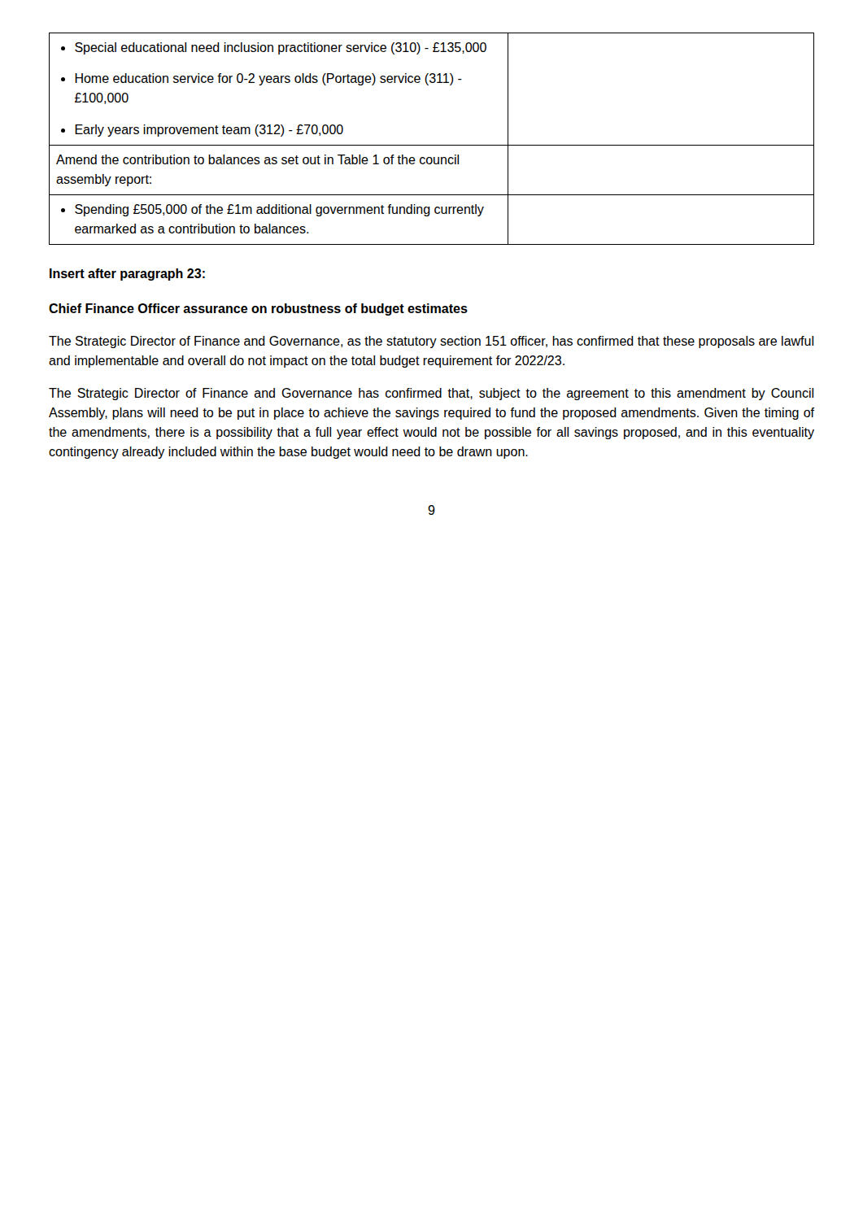| Special educational need inclusion practitioner service (310) - £135,000 Home education service for 0-2 years olds (Portage) service (311) - £100,000 Early years improvement team (312) - £70,000 | |
| Amend the contribution to balances as set out in Table 1 of the council assembly report: | |
| Spending £505,000 of the £1m additional government funding currently earmarked as a contribution to balances. | |
Insert after paragraph 23:
Chief Finance Officer assurance on robustness of budget estimates
The Strategic Director of Finance and Governance, as the statutory section 151 officer, has confirmed that these proposals are lawful and implementable and overall do not impact on the total budget requirement for 2022/23.
The Strategic Director of Finance and Governance has confirmed that, subject to the agreement to this amendment by Council Assembly, plans will need to be put in place to achieve the savings required to fund the proposed amendments. Given the timing of the amendments, there is a possibility that a full year effect would not be possible for all savings proposed, and in this eventuality contingency already included within the base budget would need to be drawn upon.
9